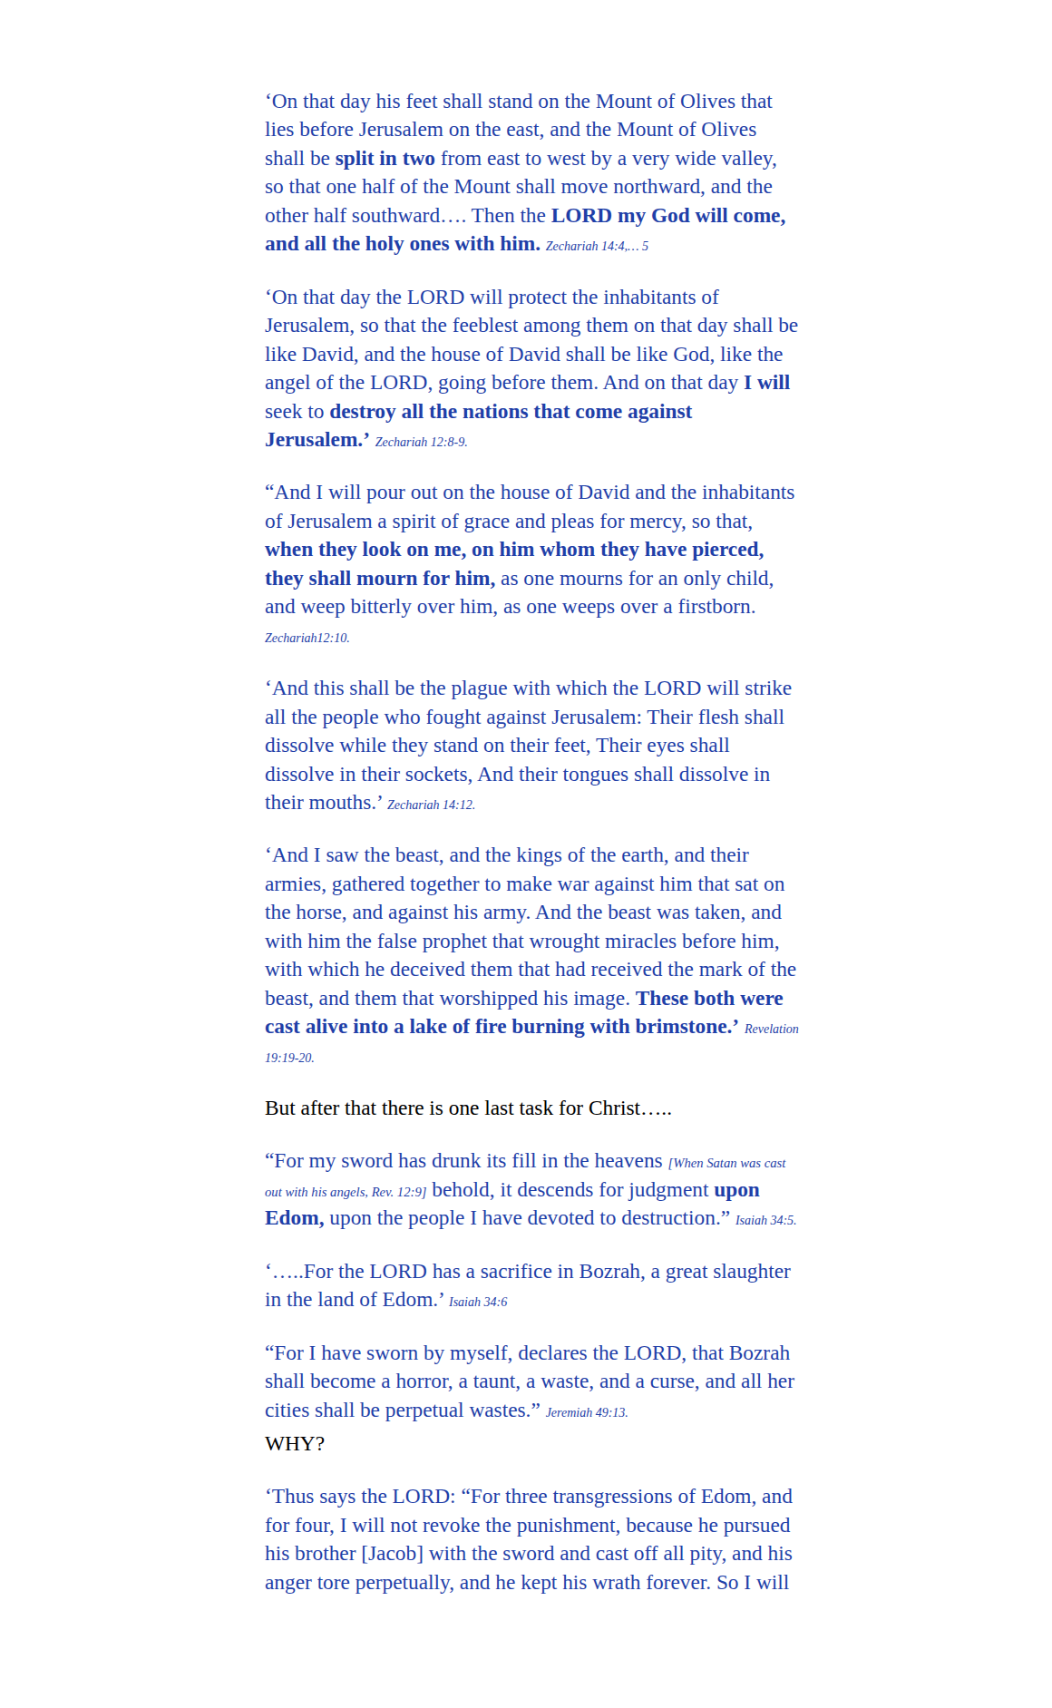‘On that day his feet shall stand on the Mount of Olives that lies before Jerusalem on the east, and the Mount of Olives shall be split in two from east to west by a very wide valley, so that one half of the Mount shall move northward, and the other half southward…. Then the LORD my God will come, and all the holy ones with him. Zechariah 14:4,… 5
‘On that day the LORD will protect the inhabitants of Jerusalem, so that the feeblest among them on that day shall be like David, and the house of David shall be like God, like the angel of the LORD, going before them. And on that day I will seek to destroy all the nations that come against Jerusalem.’ Zechariah 12:8-9.
“And I will pour out on the house of David and the inhabitants of Jerusalem a spirit of grace and pleas for mercy, so that, when they look on me, on him whom they have pierced, they shall mourn for him, as one mourns for an only child, and weep bitterly over him, as one weeps over a firstborn. Zechariah12:10.
‘And this shall be the plague with which the LORD will strike all the people who fought against Jerusalem: Their flesh shall dissolve while they stand on their feet, Their eyes shall dissolve in their sockets, And their tongues shall dissolve in their mouths.’ Zechariah 14:12.
‘And I saw the beast, and the kings of the earth, and their armies, gathered together to make war against him that sat on the horse, and against his army. And the beast was taken, and with him the false prophet that wrought miracles before him, with which he deceived them that had received the mark of the beast, and them that worshipped his image. These both were cast alive into a lake of fire burning with brimstone.’ Revelation 19:19-20.
But after that there is one last task for Christ…..
“For my sword has drunk its fill in the heavens [When Satan was cast out with his angels, Rev. 12:9] behold, it descends for judgment upon Edom, upon the people I have devoted to destruction.” Isaiah 34:5.
‘…..For the LORD has a sacrifice in Bozrah, a great slaughter in the land of Edom.’ Isaiah 34:6
“For I have sworn by myself, declares the LORD, that Bozrah shall become a horror, a taunt, a waste, and a curse, and all her cities shall be perpetual wastes.” Jeremiah 49:13.
WHY?
‘Thus says the LORD: “For three transgressions of Edom, and for four, I will not revoke the punishment, because he pursued his brother [Jacob] with the sword and cast off all pity, and his anger tore perpetually, and he kept his wrath forever. So I will